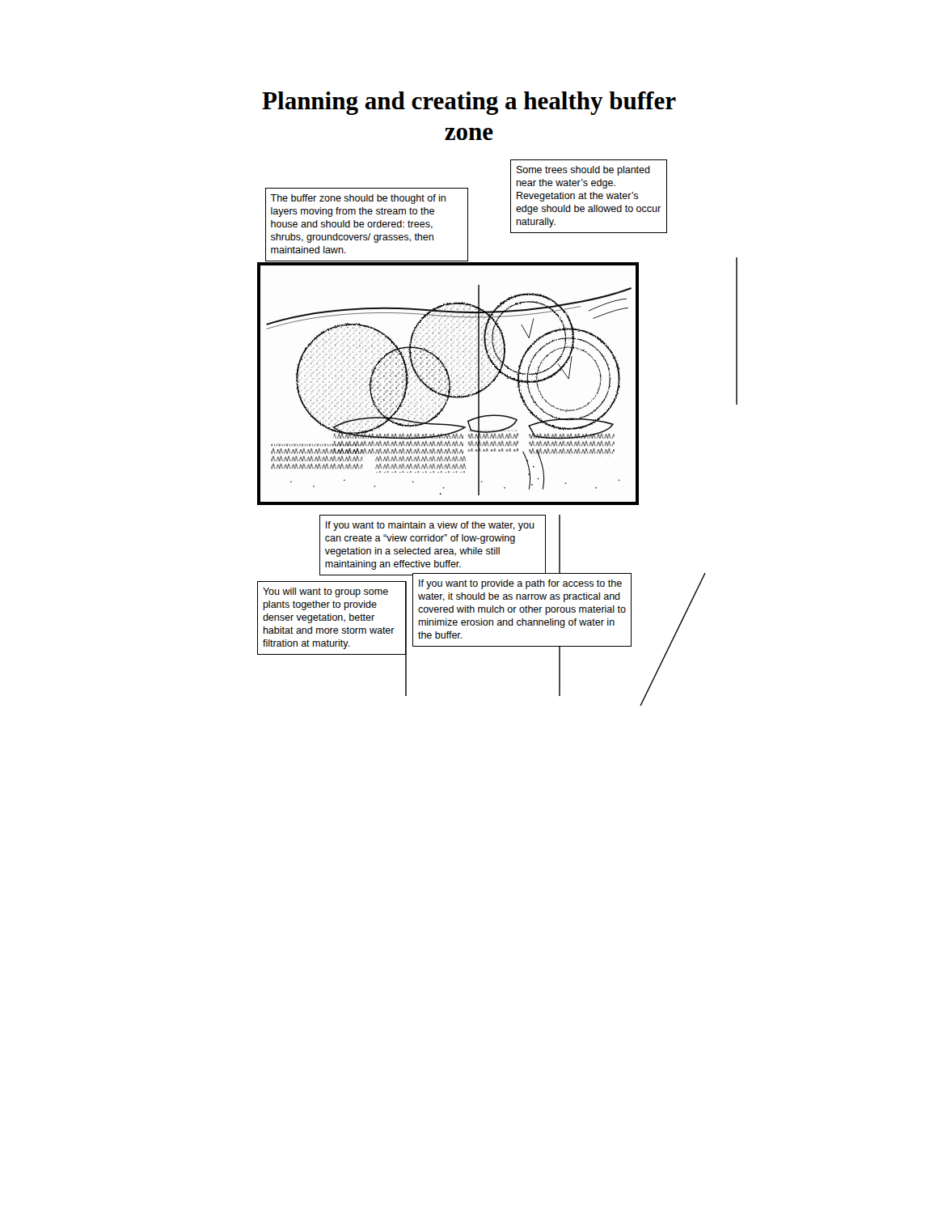Planning and creating a healthy buffer zone
Some trees should be planted near the water’s edge. Revegetation at the water’s edge should be allowed to occur naturally.
The buffer zone should be thought of in layers moving from the stream to the house and should be ordered: trees, shrubs, groundcovers/ grasses, then maintained lawn.
If you want to maintain a view of the water, you can create a “view corridor” of low-growing vegetation in a selected area, while still maintaining an effective buffer.
You will want to group some plants together to provide denser vegetation, better habitat and more storm water filtration at maturity.
If you want to provide a path for access to the water, it should be as narrow as practical and covered with mulch or other porous material to minimize erosion and channeling of water in the buffer.